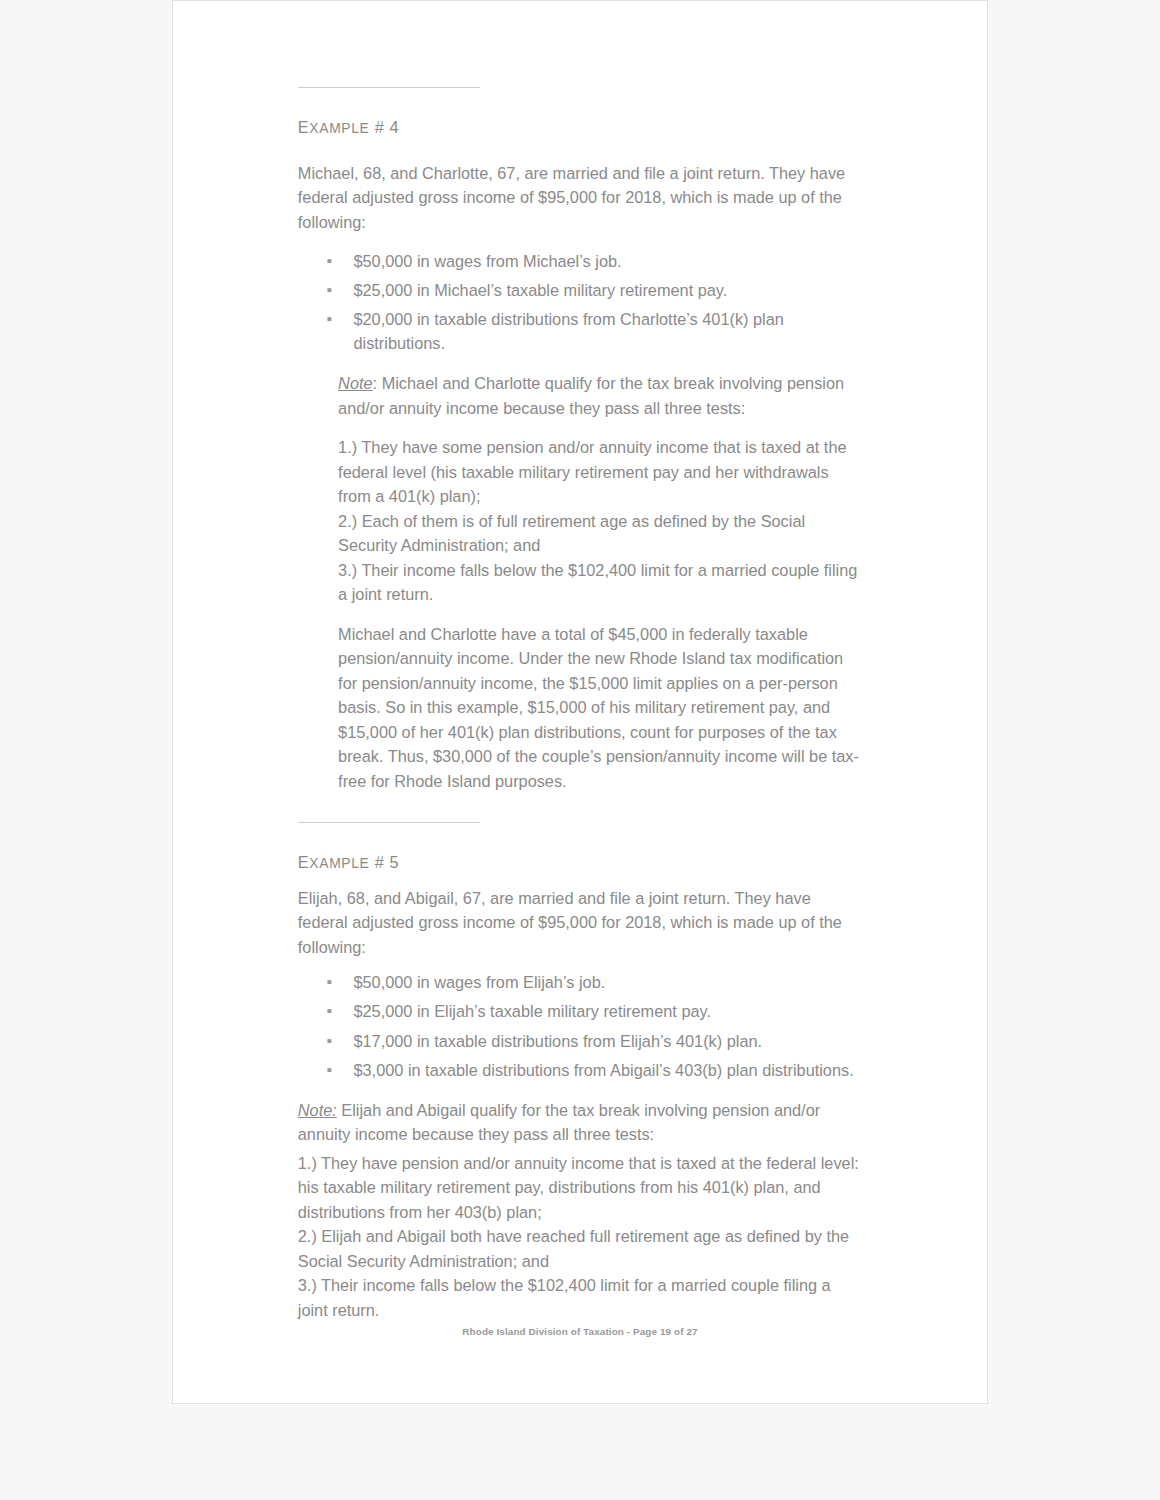EXAMPLE # 4
Michael, 68, and Charlotte, 67, are married and file a joint return. They have federal adjusted gross income of $95,000 for 2018, which is made up of the following:
$50,000 in wages from Michael’s job.
$25,000 in Michael’s taxable military retirement pay.
$20,000 in taxable distributions from Charlotte’s 401(k) plan distributions.
Note: Michael and Charlotte qualify for the tax break involving pension and/or annuity income because they pass all three tests:
1.) They have some pension and/or annuity income that is taxed at the federal level (his taxable military retirement pay and her withdrawals from a 401(k) plan);
2.) Each of them is of full retirement age as defined by the Social Security Administration; and
3.) Their income falls below the $102,400 limit for a married couple filing a joint return.
Michael and Charlotte have a total of $45,000 in federally taxable pension/annuity income. Under the new Rhode Island tax modification for pension/annuity income, the $15,000 limit applies on a per-person basis. So in this example, $15,000 of his military retirement pay, and $15,000 of her 401(k) plan distributions, count for purposes of the tax break. Thus, $30,000 of the couple’s pension/annuity income will be tax-free for Rhode Island purposes.
EXAMPLE # 5
Elijah, 68, and Abigail, 67, are married and file a joint return. They have federal adjusted gross income of $95,000 for 2018, which is made up of the following:
$50,000 in wages from Elijah’s job.
$25,000 in Elijah’s taxable military retirement pay.
$17,000 in taxable distributions from Elijah’s 401(k) plan.
$3,000 in taxable distributions from Abigail’s 403(b) plan distributions.
Note: Elijah and Abigail qualify for the tax break involving pension and/or annuity income because they pass all three tests:
1.) They have pension and/or annuity income that is taxed at the federal level: his taxable military retirement pay, distributions from his 401(k) plan, and distributions from her 403(b) plan;
2.) Elijah and Abigail both have reached full retirement age as defined by the Social Security Administration; and
3.) Their income falls below the $102,400 limit for a married couple filing a joint return.
Rhode Island Division of Taxation - Page 19 of 27